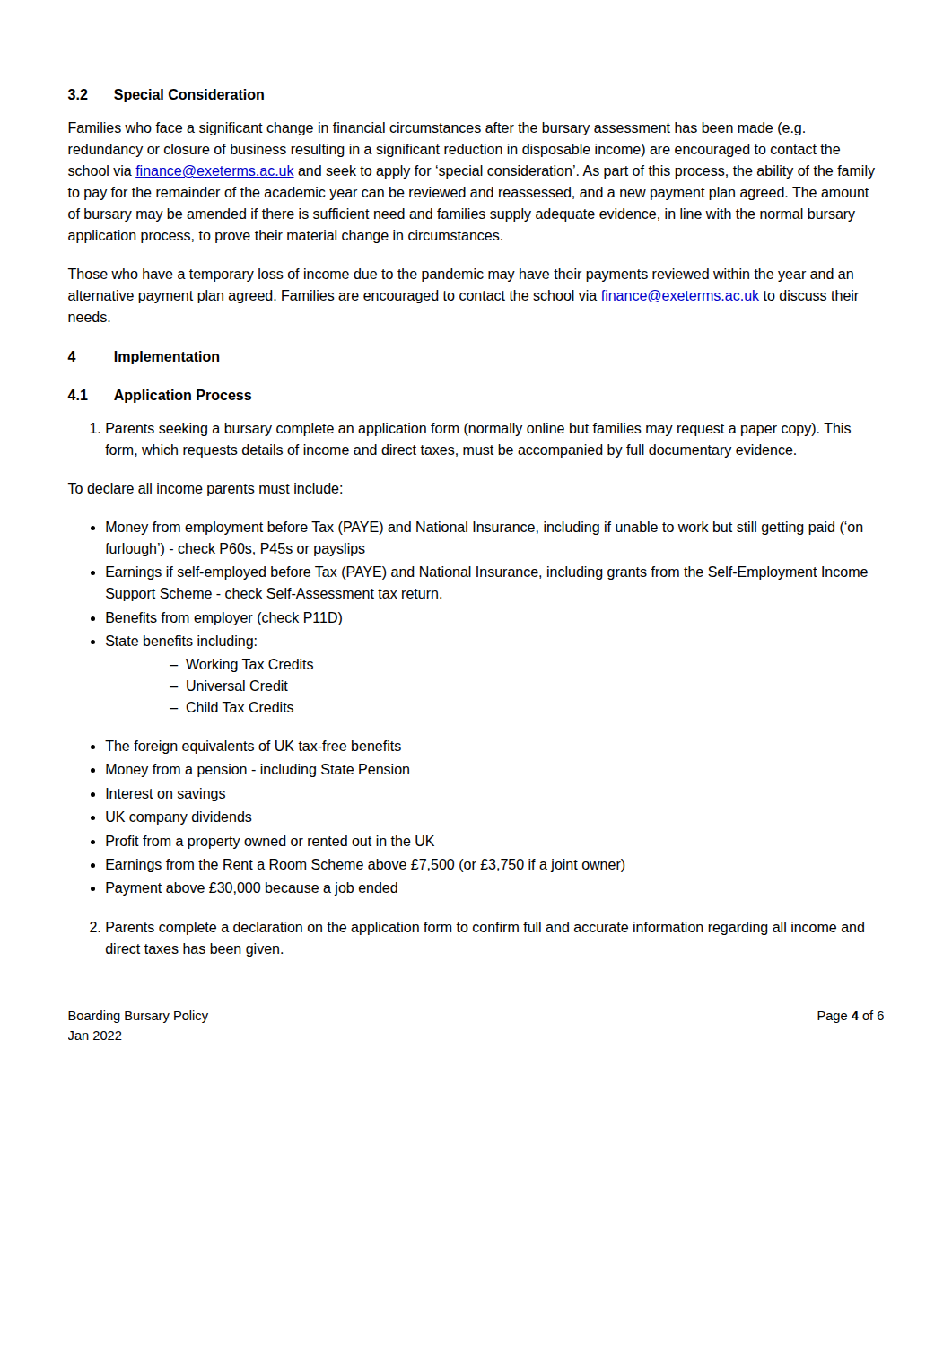3.2 Special Consideration
Families who face a significant change in financial circumstances after the bursary assessment has been made (e.g. redundancy or closure of business resulting in a significant reduction in disposable income) are encouraged to contact the school via finance@exeterms.ac.uk and seek to apply for ‘special consideration’. As part of this process, the ability of the family to pay for the remainder of the academic year can be reviewed and reassessed, and a new payment plan agreed. The amount of bursary may be amended if there is sufficient need and families supply adequate evidence, in line with the normal bursary application process, to prove their material change in circumstances.
Those who have a temporary loss of income due to the pandemic may have their payments reviewed within the year and an alternative payment plan agreed. Families are encouraged to contact the school via finance@exeterms.ac.uk to discuss their needs.
4 Implementation
4.1 Application Process
Parents seeking a bursary complete an application form (normally online but families may request a paper copy). This form, which requests details of income and direct taxes, must be accompanied by full documentary evidence.
To declare all income parents must include:
Money from employment before Tax (PAYE) and National Insurance, including if unable to work but still getting paid (‘on furlough’) - check P60s, P45s or payslips
Earnings if self-employed before Tax (PAYE) and National Insurance, including grants from the Self-Employment Income Support Scheme - check Self-Assessment tax return.
Benefits from employer (check P11D)
State benefits including:
Working Tax Credits
Universal Credit
Child Tax Credits
The foreign equivalents of UK tax-free benefits
Money from a pension - including State Pension
Interest on savings
UK company dividends
Profit from a property owned or rented out in the UK
Earnings from the Rent a Room Scheme above £7,500 (or £3,750 if a joint owner)
Payment above £30,000 because a job ended
Parents complete a declaration on the application form to confirm full and accurate information regarding all income and direct taxes has been given.
Boarding Bursary Policy
Jan 2022
Page 4 of 6